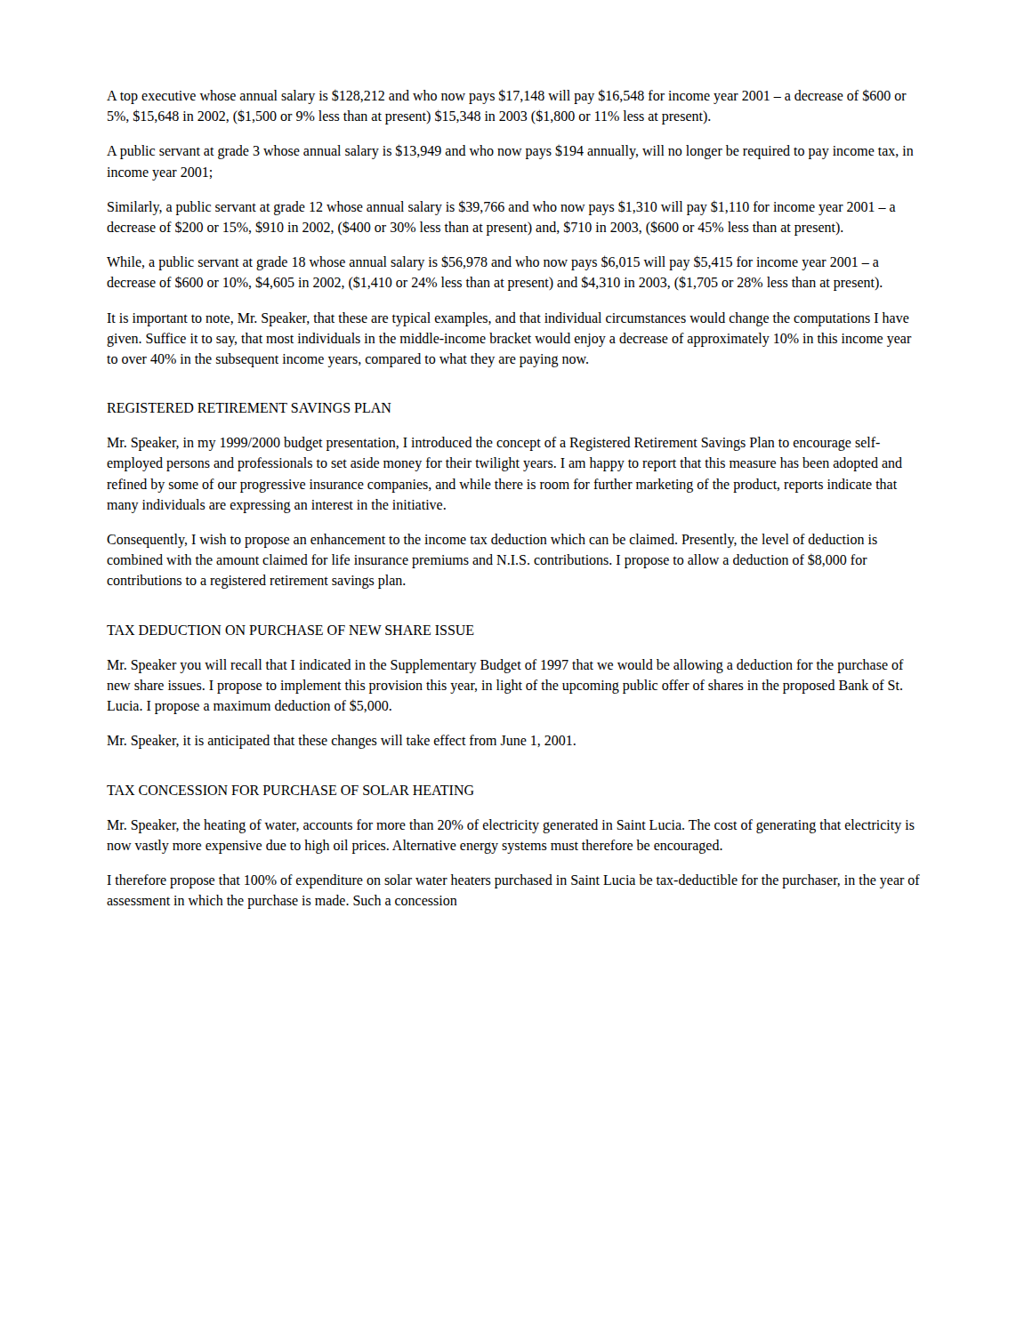A top executive whose annual salary is $128,212 and who now pays $17,148 will pay $16,548 for income year 2001 – a decrease of $600 or 5%, $15,648 in 2002, ($1,500 or 9% less than at present) $15,348 in 2003 ($1,800 or 11% less at present).
A public servant at grade 3 whose annual salary is $13,949 and who now pays $194 annually, will no longer be required to pay income tax, in income year 2001;
Similarly, a public servant at grade 12 whose annual salary is $39,766 and who now pays $1,310 will pay $1,110 for income year 2001 – a decrease of $200 or 15%, $910 in 2002, ($400 or 30% less than at present) and, $710 in 2003, ($600 or 45% less than at present).
While, a public servant at grade 18 whose annual salary is $56,978 and who now pays $6,015 will pay $5,415 for income year 2001 – a decrease of $600 or 10%, $4,605 in 2002, ($1,410 or 24% less than at present) and $4,310 in 2003, ($1,705 or 28% less than at present).
It is important to note, Mr. Speaker, that these are typical examples, and that individual circumstances would change the computations I have given. Suffice it to say, that most individuals in the middle-income bracket would enjoy a decrease of approximately 10% in this income year to over 40% in the subsequent income years, compared to what they are paying now.
Registered Retirement Savings Plan
Mr. Speaker, in my 1999/2000 budget presentation, I introduced the concept of a Registered Retirement Savings Plan to encourage self-employed persons and professionals to set aside money for their twilight years. I am happy to report that this measure has been adopted and refined by some of our progressive insurance companies, and while there is room for further marketing of the product, reports indicate that many individuals are expressing an interest in the initiative.
Consequently, I wish to propose an enhancement to the income tax deduction which can be claimed. Presently, the level of deduction is combined with the amount claimed for life insurance premiums and N.I.S. contributions. I propose to allow a deduction of $8,000 for contributions to a registered retirement savings plan.
Tax Deduction on Purchase of New Share Issue
Mr. Speaker you will recall that I indicated in the Supplementary Budget of 1997 that we would be allowing a deduction for the purchase of new share issues. I propose to implement this provision this year, in light of the upcoming public offer of shares in the proposed Bank of St. Lucia. I propose a maximum deduction of $5,000.
Mr. Speaker, it is anticipated that these changes will take effect from June 1, 2001.
Tax Concession for Purchase of Solar Heating
Mr. Speaker, the heating of water, accounts for more than 20% of electricity generated in Saint Lucia. The cost of generating that electricity is now vastly more expensive due to high oil prices. Alternative energy systems must therefore be encouraged.
I therefore propose that 100% of expenditure on solar water heaters purchased in Saint Lucia be tax-deductible for the purchaser, in the year of assessment in which the purchase is made. Such a concession